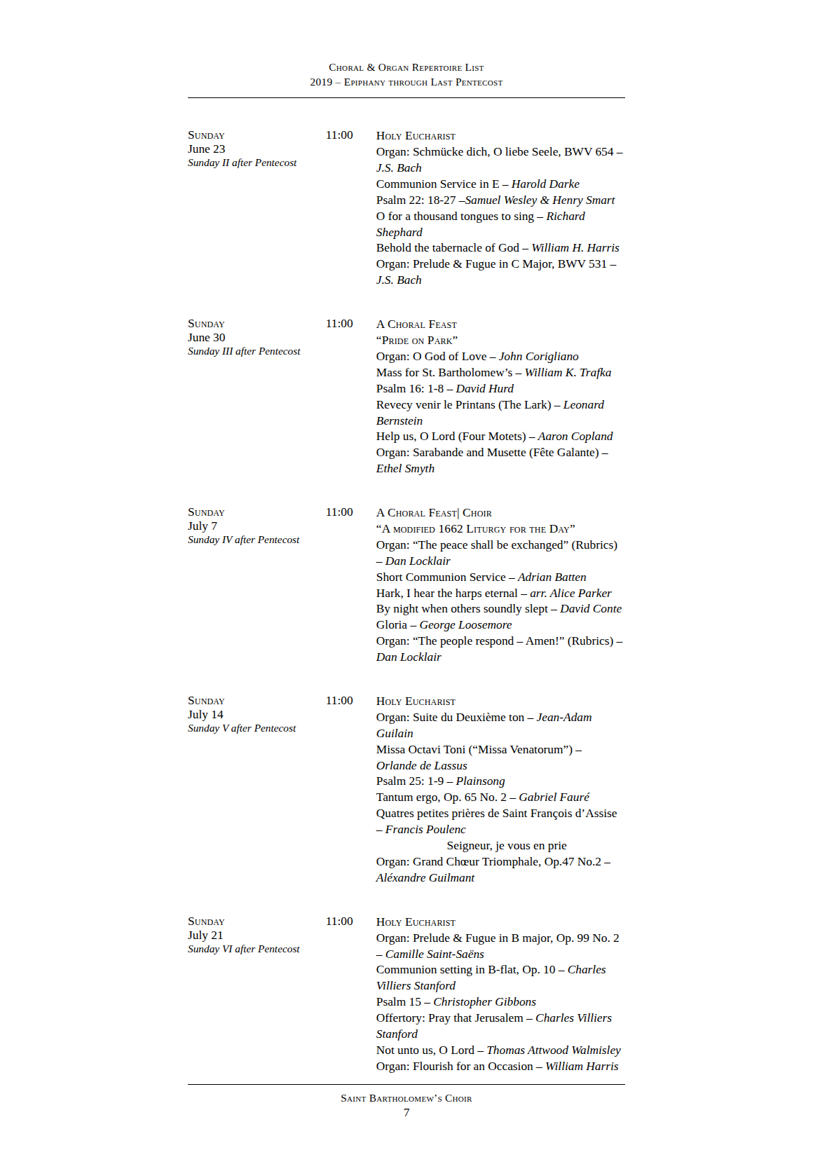Choral & Organ Repertoire List
2019 – Epiphany through Last Pentecost
Sunday
June 23
Sunday II after Pentecost
11:00
Holy Eucharist
Organ: Schmücke dich, O liebe Seele, BWV 654 – J.S. Bach
Communion Service in E – Harold Darke
Psalm 22: 18-27 –Samuel Wesley & Henry Smart
O for a thousand tongues to sing – Richard Shephard
Behold the tabernacle of God – William H. Harris
Organ: Prelude & Fugue in C Major, BWV 531 – J.S. Bach
Sunday
June 30
Sunday III after Pentecost
11:00
A Choral Feast
“Pride on Park”
Organ: O God of Love – John Corigliano
Mass for St. Bartholomew’s – William K. Trafka
Psalm 16: 1-8 – David Hurd
Revecy venir le Printans (The Lark) – Leonard Bernstein
Help us, O Lord (Four Motets) – Aaron Copland
Organ: Sarabande and Musette (Fête Galante) – Ethel Smyth
Sunday
July 7
Sunday IV after Pentecost
11:00
A Choral Feast| Choir
“A modified 1662 Liturgy for the Day”
Organ: “The peace shall be exchanged” (Rubrics) – Dan Locklair
Short Communion Service – Adrian Batten
Hark, I hear the harps eternal – arr. Alice Parker
By night when others soundly slept – David Conte
Gloria – George Loosemore
Organ: “The people respond – Amen!” (Rubrics) – Dan Locklair
Sunday
July 14
Sunday V after Pentecost
11:00
Holy Eucharist
Organ: Suite du Deuxième ton – Jean-Adam Guilain
Missa Octavi Toni (“Missa Venatorum”) – Orlande de Lassus
Psalm 25: 1-9 – Plainsong
Tantum ergo, Op. 65 No. 2 – Gabriel Fauré
Quatres petites prières de Saint François d’Assise – Francis Poulenc Seigneur, je vous en prie
Organ: Grand Chœur Triomphale, Op.47 No.2 – Aléxandre Guilmant
Sunday
July 21
Sunday VI after Pentecost
11:00
Holy Eucharist
Organ: Prelude & Fugue in B major, Op. 99 No. 2 – Camille Saint-Saëns
Communion setting in B-flat, Op. 10 – Charles Villiers Stanford
Psalm 15 – Christopher Gibbons
Offertory: Pray that Jerusalem – Charles Villiers Stanford
Not unto us, O Lord – Thomas Attwood Walmisley
Organ: Flourish for an Occasion – William Harris
Saint Bartholomew’s Choir
7